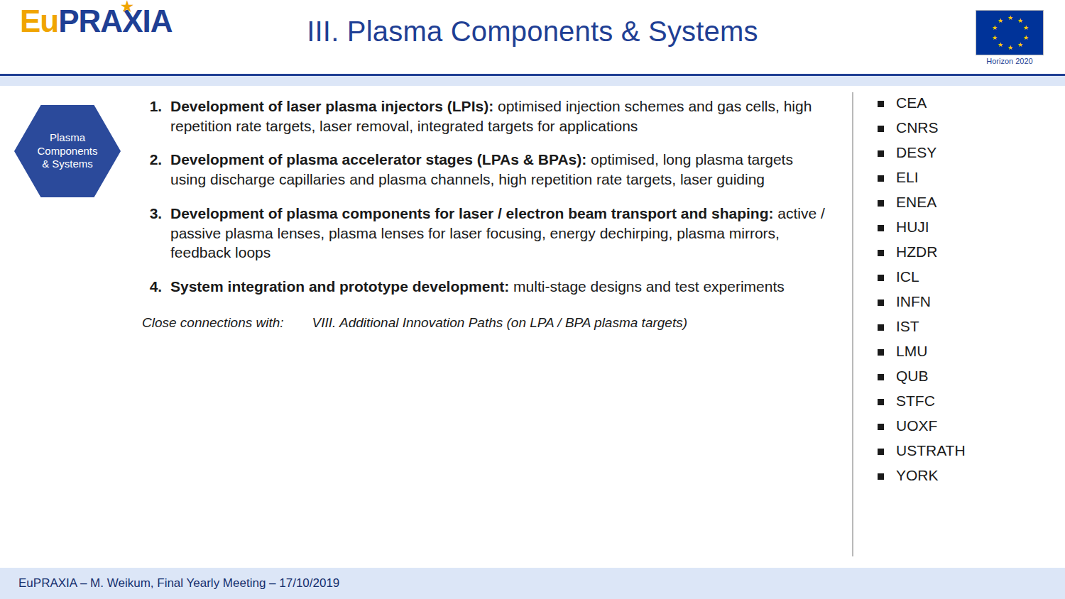Eu PRA★X IA
III. Plasma Components & Systems
★ ★ ★ ★ ★ ★ ★ ★ ★ ★ Horizon 2020
Plasma
Components
& Systems
Development of laser plasma injectors (LPIs): optimised injection schemes and gas cells, high repetition rate targets, laser removal, integrated targets for applications
Development of plasma accelerator stages (LPAs & BPAs): optimised, long plasma targets using discharge capillaries and plasma channels, high repetition rate targets, laser guiding
Development of plasma components for laser / electron beam transport and shaping: active / passive plasma lenses, plasma lenses for laser focusing, energy dechirping, plasma mirrors, feedback loops
System integration and prototype development: multi-stage designs and test experiments
Close connections with: VIII. Additional Innovation Paths (on LPA / BPA plasma targets)
CEA
CNRS
DESY
ELI
ENEA
HUJI
HZDR
ICL
INFN
IST
LMU
QUB
STFC
UOXF
USTRATH
YORK
EuPRAXIA – M. Weikum, Final Yearly Meeting – 17/10/2019